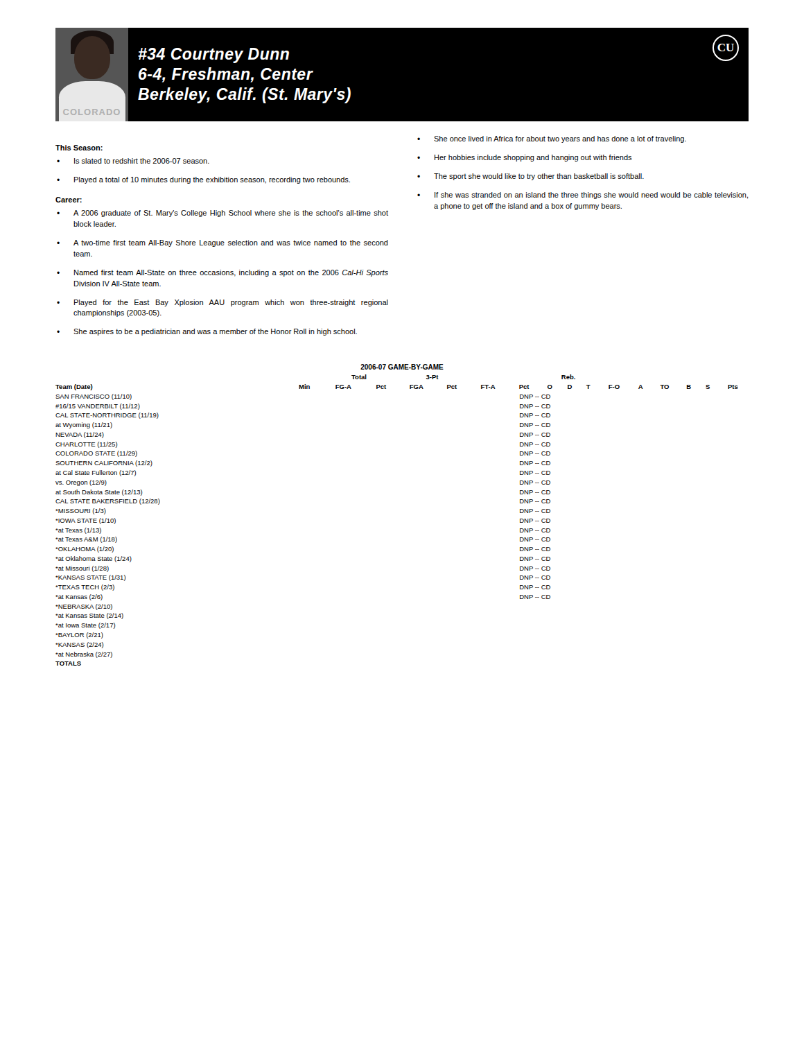COLORADO
CU
#34 Courtney Dunn
6-4, Freshman, Center
Berkeley, Calif. (St. Mary's)
This Season:
Is slated to redshirt the 2006-07 season.
Played a total of 10 minutes during the exhibition season, recording two rebounds.
Career:
A 2006 graduate of St. Mary's College High School where she is the school's all-time shot block leader.
A two-time first team All-Bay Shore League selection and was twice named to the second team.
Named first team All-State on three occasions, including a spot on the 2006 Cal-Hi Sports Division IV All-State team.
Played for the East Bay Xplosion AAU program which won three-straight regional championships (2003-05).
She aspires to be a pediatrician and was a member of the Honor Roll in high school.
She once lived in Africa for about two years and has done a lot of traveling.
Her hobbies include shopping and hanging out with friends
The sport she would like to try other than basketball is softball.
If she was stranded on an island the three things she would need would be cable television, a phone to get off the island and a box of gummy bears.
2006-07 GAME-BY-GAME
| | | Total | 3-Pt | | Reb. | | | | | | |
| --- | --- | --- | --- | --- | --- | --- | --- | --- | --- | --- | --- |
| Team (Date) | Min | FG-A | Pct | FGA | Pct | FT-A | Pct | O | D | T | F-O | A | TO | B | S | Pts |
| SAN FRANCISCO (11/10) | | DNP -- CD |
| #16/15 VANDERBILT (11/12) | | DNP -- CD |
| CAL STATE-NORTHRIDGE (11/19) | | DNP -- CD |
| at Wyoming (11/21) | | DNP -- CD |
| NEVADA (11/24) | | DNP -- CD |
| CHARLOTTE (11/25) | | DNP -- CD |
| COLORADO STATE (11/29) | | DNP -- CD |
| SOUTHERN CALIFORNIA (12/2) | | DNP -- CD |
| at Cal State Fullerton (12/7) | | DNP -- CD |
| vs. Oregon (12/9) | | DNP -- CD |
| at South Dakota State (12/13) | | DNP -- CD |
| CAL STATE BAKERSFIELD (12/28) | | DNP -- CD |
| *MISSOURI (1/3) | | DNP -- CD |
| *IOWA STATE (1/10) | | DNP -- CD |
| *at Texas (1/13) | | DNP -- CD |
| *at Texas A&M (1/18) | | DNP -- CD |
| *OKLAHOMA (1/20) | | DNP -- CD |
| *at Oklahoma State (1/24) | | DNP -- CD |
| *at Missouri (1/28) | | DNP -- CD |
| *KANSAS STATE (1/31) | | DNP -- CD |
| *TEXAS TECH (2/3) | | DNP -- CD |
| *at Kansas (2/6) | | DNP -- CD |
| *NEBRASKA (2/10) | | |
| *at Kansas State (2/14) | | |
| *at Iowa State (2/17) | | |
| *BAYLOR (2/21) | | |
| *KANSAS (2/24) | | |
| *at Nebraska (2/27) | | |
| TOTALS | | |